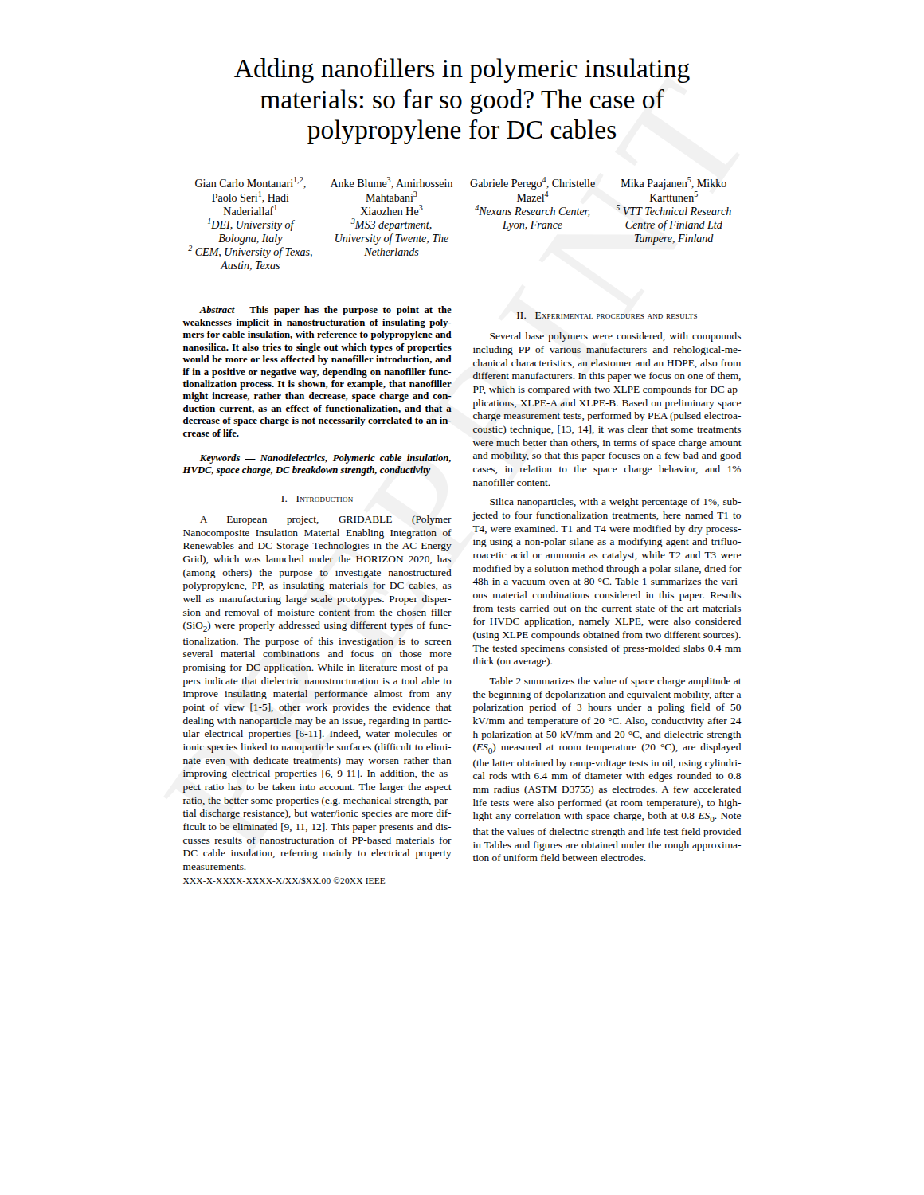PREPRINT
Adding nanofillers in polymeric insulating materials: so far so good? The case of polypropylene for DC cables
Gian Carlo Montanari1,2, Paolo Seri1, Hadi Naderiallaf1
1DEI, University of Bologna, Italy
2 CEM, University of Texas, Austin, Texas
Anke Blume3, Amirhossein Mahtabani3
Xiaozhen He3
3MS3 department, University of Twente, The Netherlands
Gabriele Perego4, Christelle Mazel4
4Nexans Research Center, Lyon, France
Mika Paajanen5, Mikko Karttunen5
5 VTT Technical Research Centre of Finland Ltd Tampere, Finland
Abstract— This paper has the purpose to point at the weaknesses implicit in nanostructuration of insulating polymers for cable insulation, with reference to polypropylene and nanosilica. It also tries to single out which types of properties would be more or less affected by nanofiller introduction, and if in a positive or negative way, depending on nanofiller functionalization process. It is shown, for example, that nanofiller might increase, rather than decrease, space charge and conduction current, as an effect of functionalization, and that a decrease of space charge is not necessarily correlated to an increase of life.
Keywords — Nanodielectrics, Polymeric cable insulation, HVDC, space charge, DC breakdown strength, conductivity
I. Introduction
A European project, GRIDABLE (Polymer Nanocomposite Insulation Material Enabling Integration of Renewables and DC Storage Technologies in the AC Energy Grid), which was launched under the HORIZON 2020, has (among others) the purpose to investigate nanostructured polypropylene, PP, as insulating materials for DC cables, as well as manufacturing large scale prototypes. Proper dispersion and removal of moisture content from the chosen filler (SiO2) were properly addressed using different types of functionalization. The purpose of this investigation is to screen several material combinations and focus on those more promising for DC application. While in literature most of papers indicate that dielectric nanostructuration is a tool able to improve insulating material performance almost from any point of view [1-5], other work provides the evidence that dealing with nanoparticle may be an issue, regarding in particular electrical properties [6-11]. Indeed, water molecules or ionic species linked to nanoparticle surfaces (difficult to eliminate even with dedicate treatments) may worsen rather than improving electrical properties [6, 9-11]. In addition, the aspect ratio has to be taken into account. The larger the aspect ratio, the better some properties (e.g. mechanical strength, partial discharge resistance), but water/ionic species are more difficult to be eliminated [9, 11, 12]. This paper presents and discusses results of nanostructuration of PP-based materials for DC cable insulation, referring mainly to electrical property measurements.
II. Experimental procedures and results
Several base polymers were considered, with compounds including PP of various manufacturers and rehological-mechanical characteristics, an elastomer and an HDPE, also from different manufacturers. In this paper we focus on one of them, PP, which is compared with two XLPE compounds for DC applications, XLPE-A and XLPE-B. Based on preliminary space charge measurement tests, performed by PEA (pulsed electroacoustic) technique, [13, 14], it was clear that some treatments were much better than others, in terms of space charge amount and mobility, so that this paper focuses on a few bad and good cases, in relation to the space charge behavior, and 1% nanofiller content.
Silica nanoparticles, with a weight percentage of 1%, subjected to four functionalization treatments, here named T1 to T4, were examined. T1 and T4 were modified by dry processing using a non-polar silane as a modifying agent and trifluoroacetic acid or ammonia as catalyst, while T2 and T3 were modified by a solution method through a polar silane, dried for 48h in a vacuum oven at 80 °C. Table 1 summarizes the various material combinations considered in this paper. Results from tests carried out on the current state-of-the-art materials for HVDC application, namely XLPE, were also considered (using XLPE compounds obtained from two different sources). The tested specimens consisted of press-molded slabs 0.4 mm thick (on average).
Table 2 summarizes the value of space charge amplitude at the beginning of depolarization and equivalent mobility, after a polarization period of 3 hours under a poling field of 50 kV/mm and temperature of 20 °C. Also, conductivity after 24 h polarization at 50 kV/mm and 20 °C, and dielectric strength (ES0) measured at room temperature (20 °C), are displayed (the latter obtained by ramp-voltage tests in oil, using cylindrical rods with 6.4 mm of diameter with edges rounded to 0.8 mm radius (ASTM D3755) as electrodes. A few accelerated life tests were also performed (at room temperature), to highlight any correlation with space charge, both at 0.8 ES0. Note that the values of dielectric strength and life test field provided in Tables and figures are obtained under the rough approximation of uniform field between electrodes.
XXX-X-XXXX-XXXX-X/XX/$XX.00 ©20XX IEEE